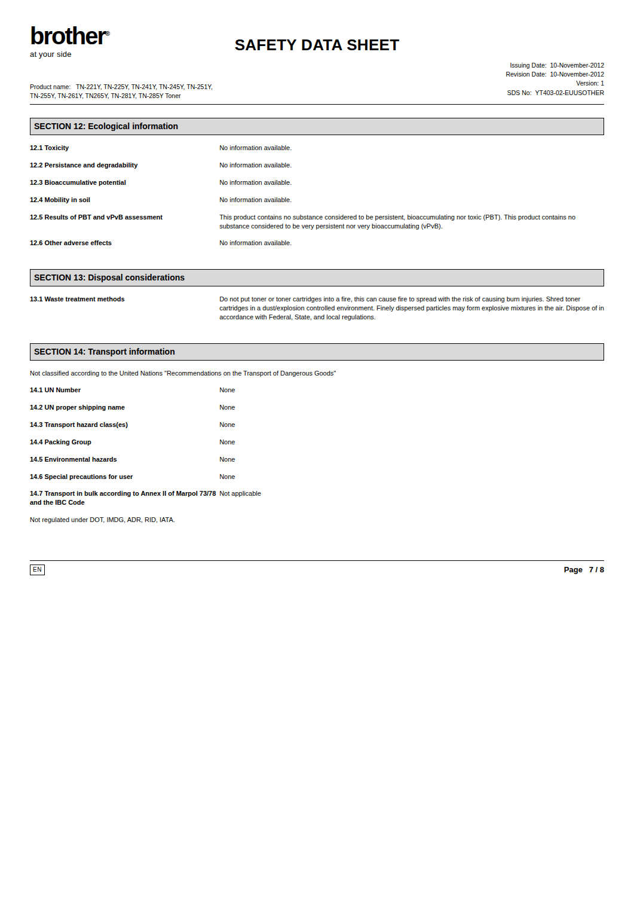brother®
at your side
SAFETY DATA SHEET
Issuing Date: 10-November-2012
Revision Date: 10-November-2012
Version: 1
SDS No: YT403-02-EUUSOTHER
Product name: TN-221Y, TN-225Y, TN-241Y, TN-245Y, TN-251Y,
TN-255Y, TN-261Y, TN265Y, TN-281Y, TN-285Y Toner
SECTION 12: Ecological information
| 12.1 Toxicity | No information available. |
| 12.2 Persistance and degradability | No information available. |
| 12.3 Bioaccumulative potential | No information available. |
| 12.4 Mobility in soil | No information available. |
| 12.5 Results of PBT and vPvB assessment | This product contains no substance considered to be persistent, bioaccumulating nor toxic (PBT). This product contains no substance considered to be very persistent nor very bioaccumulating (vPvB). |
| 12.6 Other adverse effects | No information available. |
SECTION 13: Disposal considerations
| 13.1 Waste treatment methods | Do not put toner or toner cartridges into a fire, this can cause fire to spread with the risk of causing burn injuries. Shred toner cartridges in a dust/explosion controlled environment. Finely dispersed particles may form explosive mixtures in the air. Dispose of in accordance with Federal, State, and local regulations. |
SECTION 14: Transport information
Not classified according to the United Nations "Recommendations on the Transport of Dangerous Goods"
| 14.1 UN Number | None |
| 14.2 UN proper shipping name | None |
| 14.3 Transport hazard class(es) | None |
| 14.4 Packing Group | None |
| 14.5 Environmental hazards | None |
| 14.6 Special precautions for user | None |
| 14.7 Transport in bulk according to Annex II of Marpol 73/78 and the IBC Code | Not applicable |
Not regulated under DOT, IMDG, ADR, RID, IATA.
EN Page 7 / 8